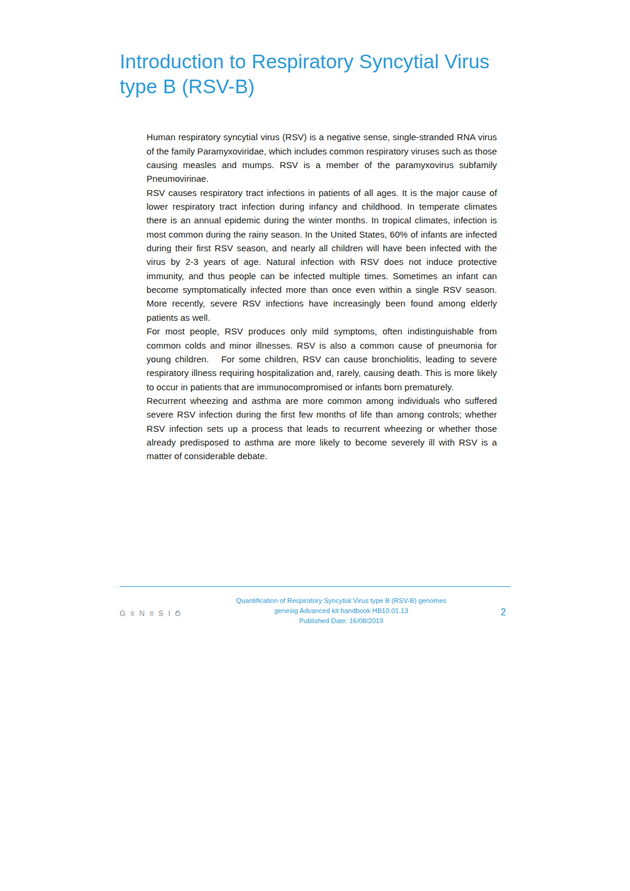Introduction to Respiratory Syncytial Virus type B (RSV-B)
Human respiratory syncytial virus (RSV) is a negative sense, single-stranded RNA virus of the family Paramyxoviridae, which includes common respiratory viruses such as those causing measles and mumps. RSV is a member of the paramyxovirus subfamily Pneumovirinae.
RSV causes respiratory tract infections in patients of all ages. It is the major cause of lower respiratory tract infection during infancy and childhood. In temperate climates there is an annual epidemic during the winter months. In tropical climates, infection is most common during the rainy season. In the United States, 60% of infants are infected during their first RSV season, and nearly all children will have been infected with the virus by 2-3 years of age. Natural infection with RSV does not induce protective immunity, and thus people can be infected multiple times. Sometimes an infant can become symptomatically infected more than once even within a single RSV season. More recently, severe RSV infections have increasingly been found among elderly patients as well.
For most people, RSV produces only mild symptoms, often indistinguishable from common colds and minor illnesses. RSV is also a common cause of pneumonia for young children. For some children, RSV can cause bronchiolitis, leading to severe respiratory illness requiring hospitalization and, rarely, causing death. This is more likely to occur in patients that are immunocompromised or infants born prematurely.
Recurrent wheezing and asthma are more common among individuals who suffered severe RSV infection during the first few months of life than among controls; whether RSV infection sets up a process that leads to recurrent wheezing or whether those already predisposed to asthma are more likely to become severely ill with RSV is a matter of considerable debate.
G ≡ N ≡ S I Ϭ
Quantification of Respiratory Syncytial Virus type B (RSV-B) genomes
genesig Advanced kit handbook HB10.01.13
Published Date: 16/08/2019
2